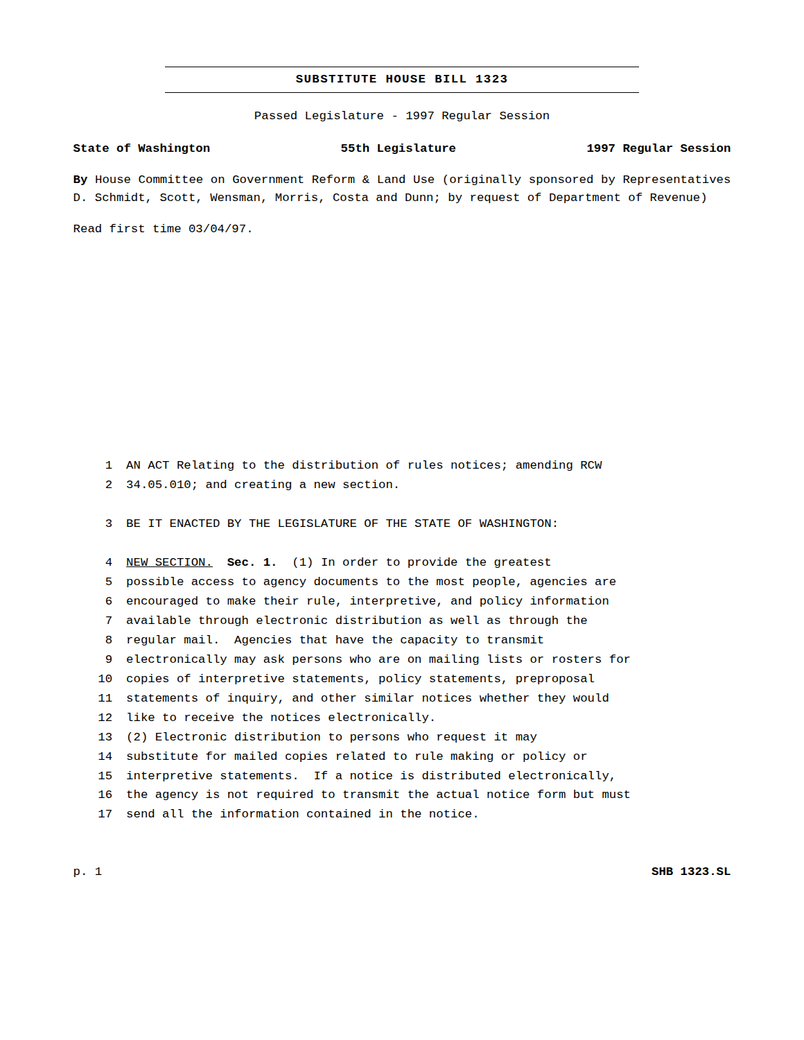SUBSTITUTE HOUSE BILL 1323
Passed Legislature - 1997 Regular Session
State of Washington 55th Legislature 1997 Regular Session
By House Committee on Government Reform & Land Use (originally sponsored by Representatives D. Schmidt, Scott, Wensman, Morris, Costa and Dunn; by request of Department of Revenue)
Read first time 03/04/97.
| 1 | AN ACT Relating to the distribution of rules notices; amending RCW |
| 2 | 34.05.010; and creating a new section. |
| 3 | BE IT ENACTED BY THE LEGISLATURE OF THE STATE OF WASHINGTON: |
| 4 | NEW SECTION. Sec. 1. (1) In order to provide the greatest |
| 5 | possible access to agency documents to the most people, agencies are |
| 6 | encouraged to make their rule, interpretive, and policy information |
| 7 | available through electronic distribution as well as through the |
| 8 | regular mail. Agencies that have the capacity to transmit |
| 9 | electronically may ask persons who are on mailing lists or rosters for |
| 10 | copies of interpretive statements, policy statements, preproposal |
| 11 | statements of inquiry, and other similar notices whether they would |
| 12 | like to receive the notices electronically. |
| 13 | (2) Electronic distribution to persons who request it may |
| 14 | substitute for mailed copies related to rule making or policy or |
| 15 | interpretive statements. If a notice is distributed electronically, |
| 16 | the agency is not required to transmit the actual notice form but must |
| 17 | send all the information contained in the notice. |
p. 1 SHB 1323.SL